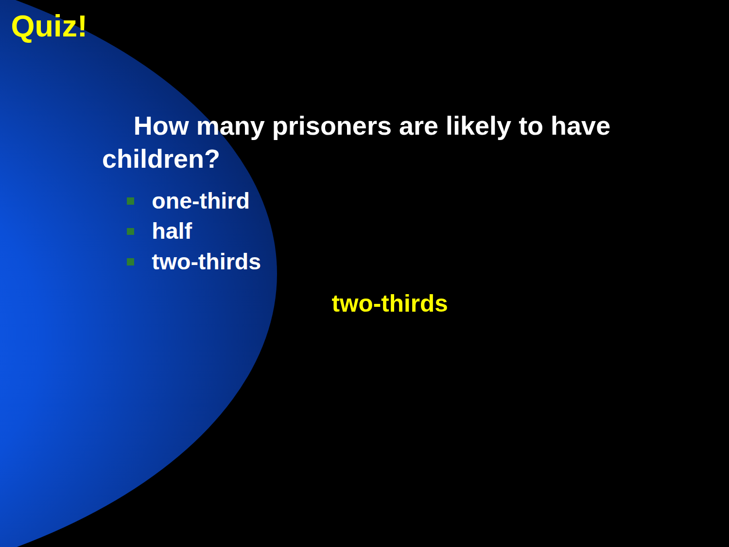Quiz!
How many prisoners are likely to have children?
one-third
half
two-thirds
two-thirds